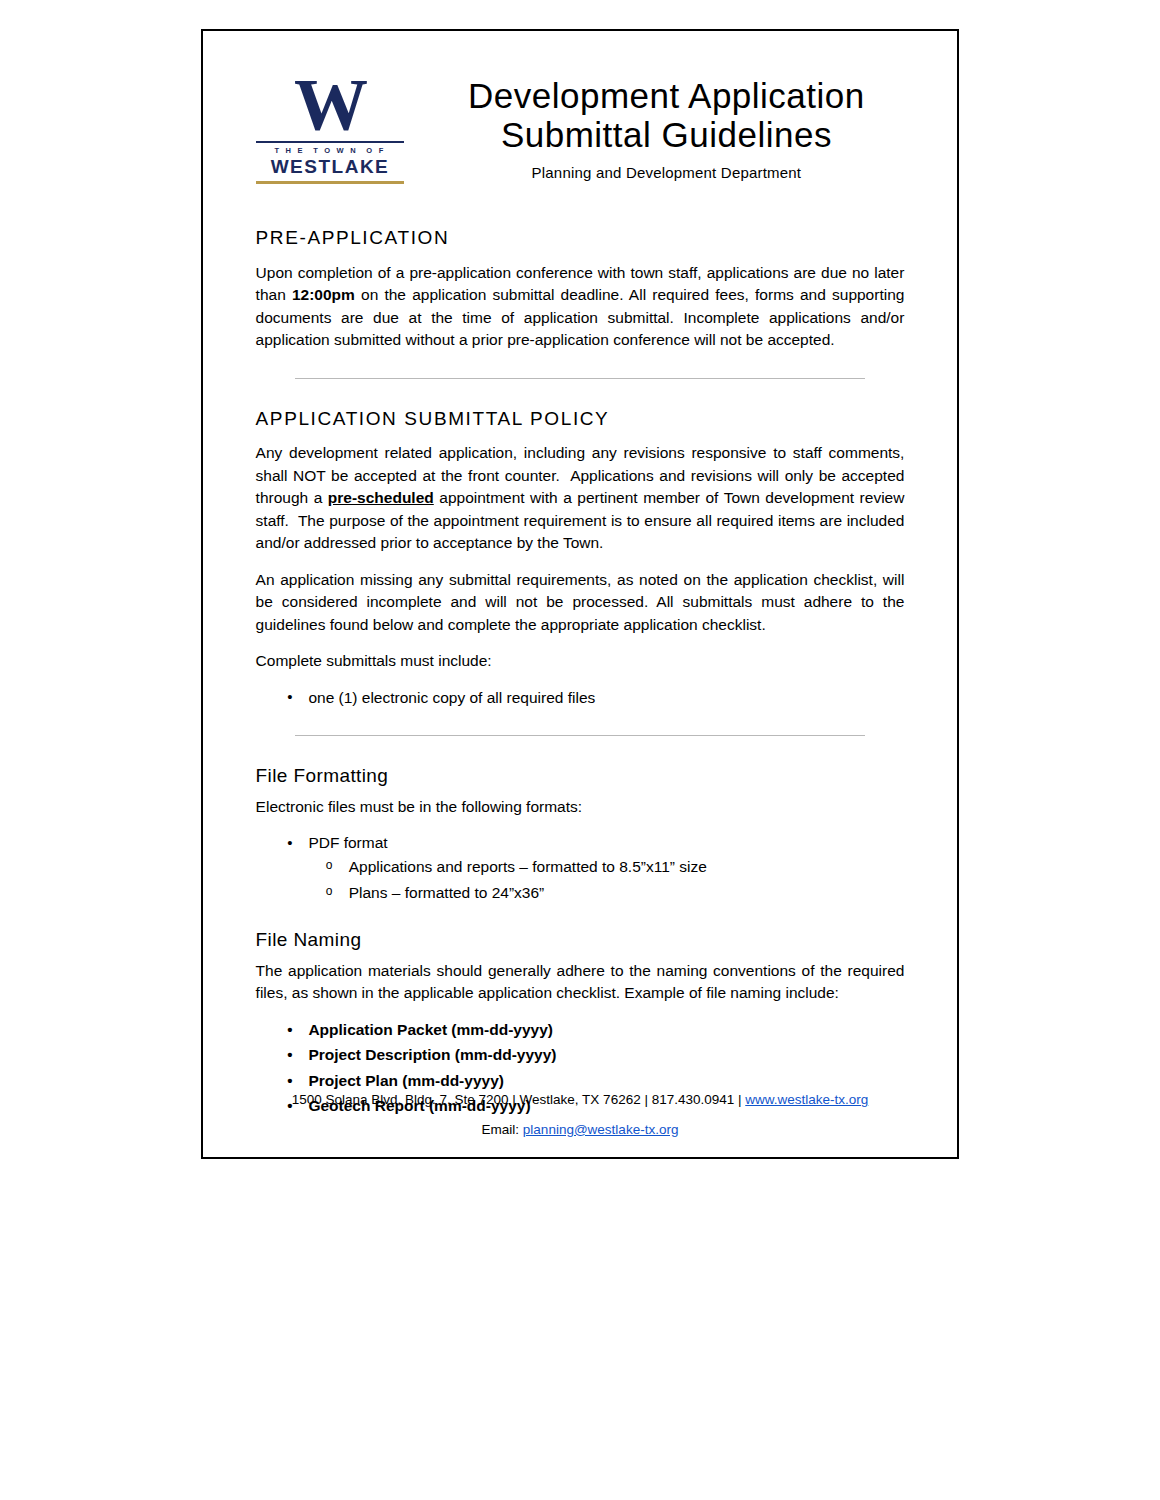W
T H E T O W N O F
WESTLAKE
Development Application
Submittal Guidelines
Planning and Development Department
PRE-APPLICATION
Upon completion of a pre-application conference with town staff, applications are due no later than 12:00pm on the application submittal deadline. All required fees, forms and supporting documents are due at the time of application submittal. Incomplete applications and/or application submitted without a prior pre-application conference will not be accepted.
APPLICATION SUBMITTAL POLICY
Any development related application, including any revisions responsive to staff comments, shall NOT be accepted at the front counter. Applications and revisions will only be accepted through a pre-scheduled appointment with a pertinent member of Town development review staff. The purpose of the appointment requirement is to ensure all required items are included and/or addressed prior to acceptance by the Town.
An application missing any submittal requirements, as noted on the application checklist, will be considered incomplete and will not be processed. All submittals must adhere to the guidelines found below and complete the appropriate application checklist.
Complete submittals must include:
one (1) electronic copy of all required files
File Formatting
Electronic files must be in the following formats:
PDF format
Applications and reports – formatted to 8.5”x11” size
Plans – formatted to 24”x36”
File Naming
The application materials should generally adhere to the naming conventions of the required files, as shown in the applicable application checklist. Example of file naming include:
Application Packet (mm-dd-yyyy)
Project Description (mm-dd-yyyy)
Project Plan (mm-dd-yyyy)
Geotech Report (mm-dd-yyyy)
1500 Solana Blvd, Bldg. 7, Ste 7200 | Westlake, TX 76262 | 817.430.0941 | www.westlake-tx.org
Email: planning@westlake-tx.org